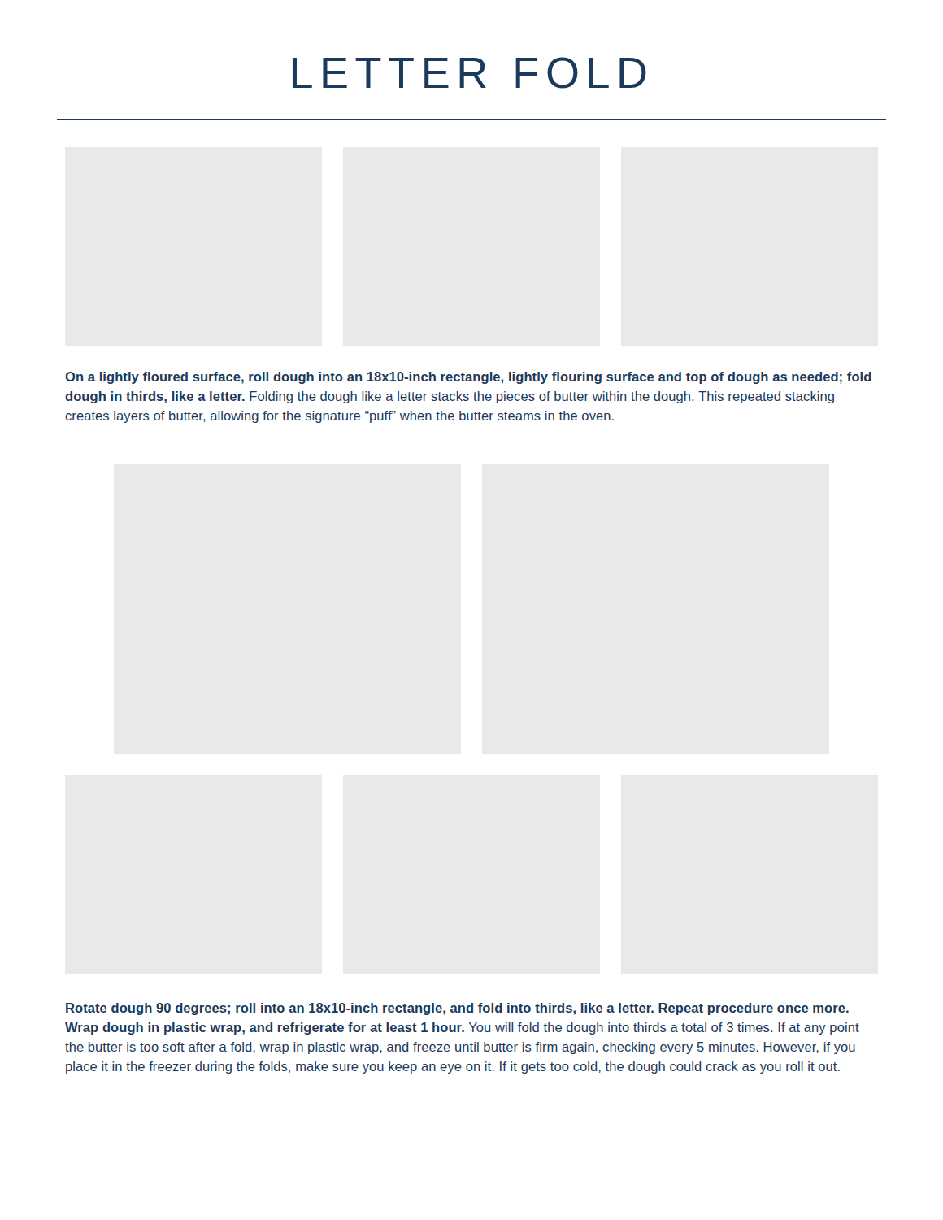Letter Fold
On a lightly floured surface, roll dough into an 18x10-inch rectangle, lightly flouring surface and top of dough as needed; fold dough in thirds, like a letter. Folding the dough like a letter stacks the pieces of butter within the dough. This repeated stacking creates layers of butter, allowing for the signature “puff” when the butter steams in the oven.
Rotate dough 90 degrees; roll into an 18x10-inch rectangle, and fold into thirds, like a letter. Repeat procedure once more. Wrap dough in plastic wrap, and refrigerate for at least 1 hour. You will fold the dough into thirds a total of 3 times. If at any point the butter is too soft after a fold, wrap in plastic wrap, and freeze until butter is firm again, checking every 5 minutes. However, if you place it in the freezer during the folds, make sure you keep an eye on it. If it gets too cold, the dough could crack as you roll it out.